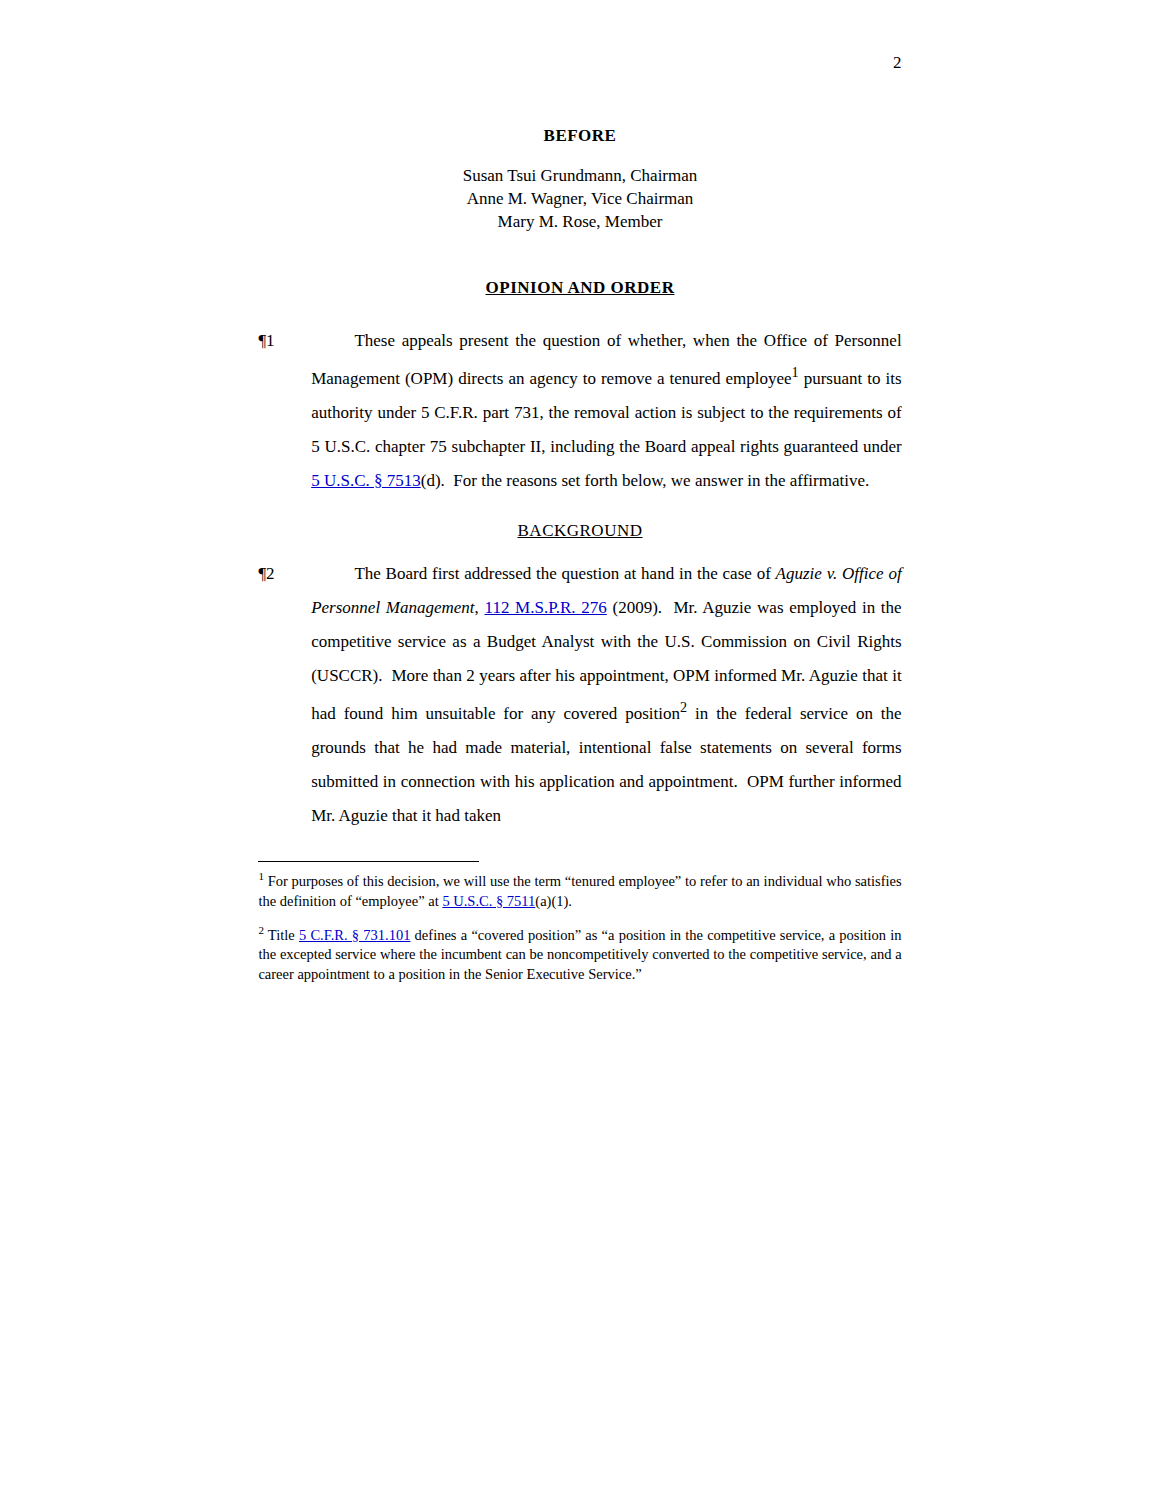2
BEFORE
Susan Tsui Grundmann, Chairman
Anne M. Wagner, Vice Chairman
Mary M. Rose, Member
OPINION AND ORDER
¶1 These appeals present the question of whether, when the Office of Personnel Management (OPM) directs an agency to remove a tenured employee1 pursuant to its authority under 5 C.F.R. part 731, the removal action is subject to the requirements of 5 U.S.C. chapter 75 subchapter II, including the Board appeal rights guaranteed under 5 U.S.C. § 7513(d). For the reasons set forth below, we answer in the affirmative.
BACKGROUND
¶2 The Board first addressed the question at hand in the case of Aguzie v. Office of Personnel Management, 112 M.S.P.R. 276 (2009). Mr. Aguzie was employed in the competitive service as a Budget Analyst with the U.S. Commission on Civil Rights (USCCR). More than 2 years after his appointment, OPM informed Mr. Aguzie that it had found him unsuitable for any covered position2 in the federal service on the grounds that he had made material, intentional false statements on several forms submitted in connection with his application and appointment. OPM further informed Mr. Aguzie that it had taken
1 For purposes of this decision, we will use the term “tenured employee” to refer to an individual who satisfies the definition of “employee” at 5 U.S.C. § 7511(a)(1).
2 Title 5 C.F.R. § 731.101 defines a “covered position” as “a position in the competitive service, a position in the excepted service where the incumbent can be noncompetitively converted to the competitive service, and a career appointment to a position in the Senior Executive Service.”